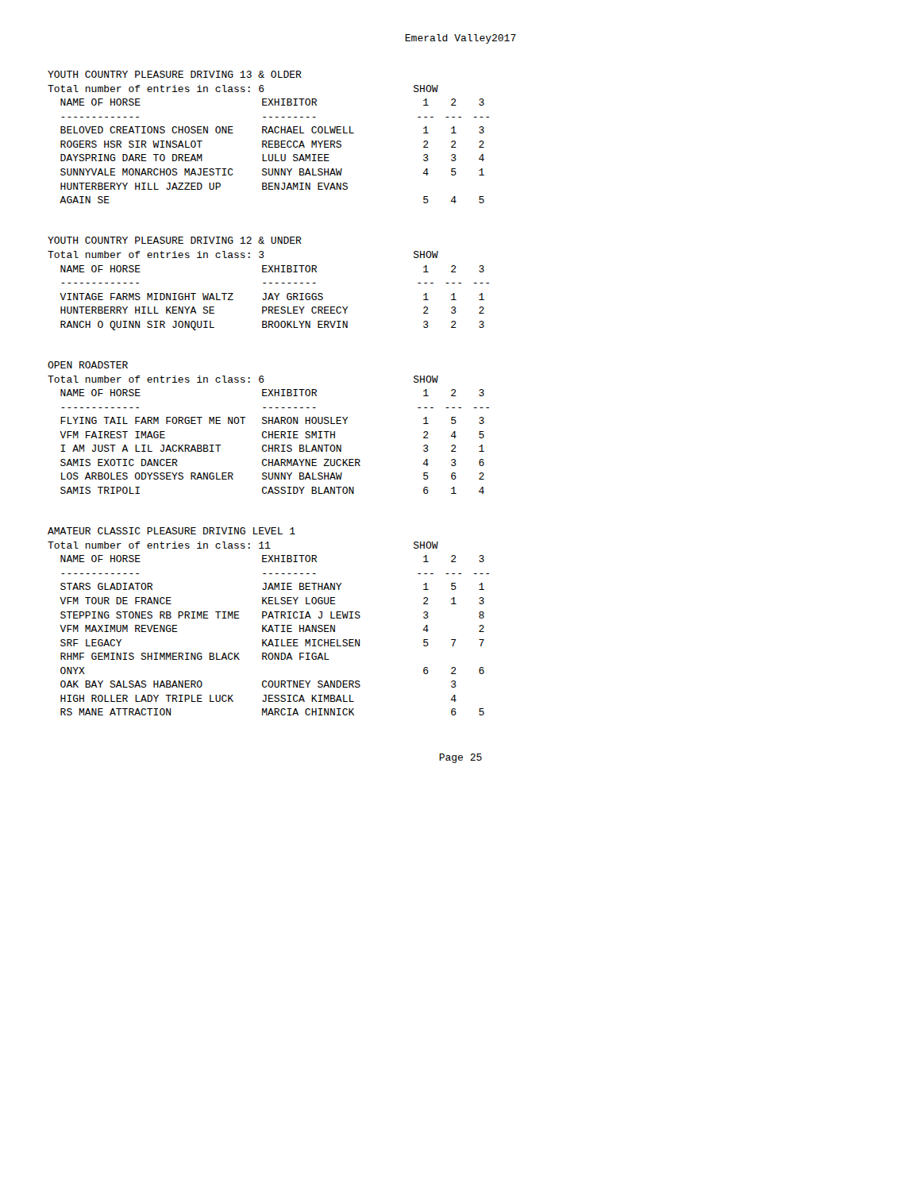Emerald Valley2017
YOUTH COUNTRY PLEASURE DRIVING 13 & OLDER
Total number of entries in class: 6 SHOW
| NAME OF HORSE | EXHIBITOR | 1 | 2 | 3 |
| ------------- | --------- | --- | --- | --- |
| BELOVED CREATIONS CHOSEN ONE | RACHAEL COLWELL | 1 | 1 | 3 |
| ROGERS HSR SIR WINSALOT | REBECCA MYERS | 2 | 2 | 2 |
| DAYSPRING DARE TO DREAM | LULU SAMIEE | 3 | 3 | 4 |
| SUNNYVALE MONARCHOS MAJESTIC | SUNNY BALSHAW | 4 | 5 | 1 |
| HUNTERBERYY HILL JAZZED UP | BENJAMIN EVANS | | | |
| AGAIN SE | | 5 | 4 | 5 |
YOUTH COUNTRY PLEASURE DRIVING 12 & UNDER
Total number of entries in class: 3 SHOW
| NAME OF HORSE | EXHIBITOR | 1 | 2 | 3 |
| ------------- | --------- | --- | --- | --- |
| VINTAGE FARMS MIDNIGHT WALTZ | JAY GRIGGS | 1 | 1 | 1 |
| HUNTERBERRY HILL KENYA SE | PRESLEY CREECY | 2 | 3 | 2 |
| RANCH O QUINN SIR JONQUIL | BROOKLYN ERVIN | 3 | 2 | 3 |
OPEN ROADSTER
Total number of entries in class: 6 SHOW
| NAME OF HORSE | EXHIBITOR | 1 | 2 | 3 |
| ------------- | --------- | --- | --- | --- |
| FLYING TAIL FARM FORGET ME NOT | SHARON HOUSLEY | 1 | 5 | 3 |
| VFM FAIREST IMAGE | CHERIE SMITH | 2 | 4 | 5 |
| I AM JUST A LIL JACKRABBIT | CHRIS BLANTON | 3 | 2 | 1 |
| SAMIS EXOTIC DANCER | CHARMAYNE ZUCKER | 4 | 3 | 6 |
| LOS ARBOLES ODYSSEYS RANGLER | SUNNY BALSHAW | 5 | 6 | 2 |
| SAMIS TRIPOLI | CASSIDY BLANTON | 6 | 1 | 4 |
AMATEUR CLASSIC PLEASURE DRIVING LEVEL 1
Total number of entries in class: 11 SHOW
| NAME OF HORSE | EXHIBITOR | 1 | 2 | 3 |
| ------------- | --------- | --- | --- | --- |
| STARS GLADIATOR | JAMIE BETHANY | 1 | 5 | 1 |
| VFM TOUR DE FRANCE | KELSEY LOGUE | 2 | 1 | 3 |
| STEPPING STONES RB PRIME TIME | PATRICIA J LEWIS | 3 | | 8 |
| VFM MAXIMUM REVENGE | KATIE HANSEN | 4 | | 2 |
| SRF LEGACY | KAILEE MICHELSEN | 5 | 7 | 7 |
| RHMF GEMINIS SHIMMERING BLACK | RONDA FIGAL | | | |
| ONYX | | 6 | 2 | 6 |
| OAK BAY SALSAS HABANERO | COURTNEY SANDERS | | 3 | |
| HIGH ROLLER LADY TRIPLE LUCK | JESSICA KIMBALL | | 4 | |
| RS MANE ATTRACTION | MARCIA CHINNICK | | 6 | 5 |
Page 25